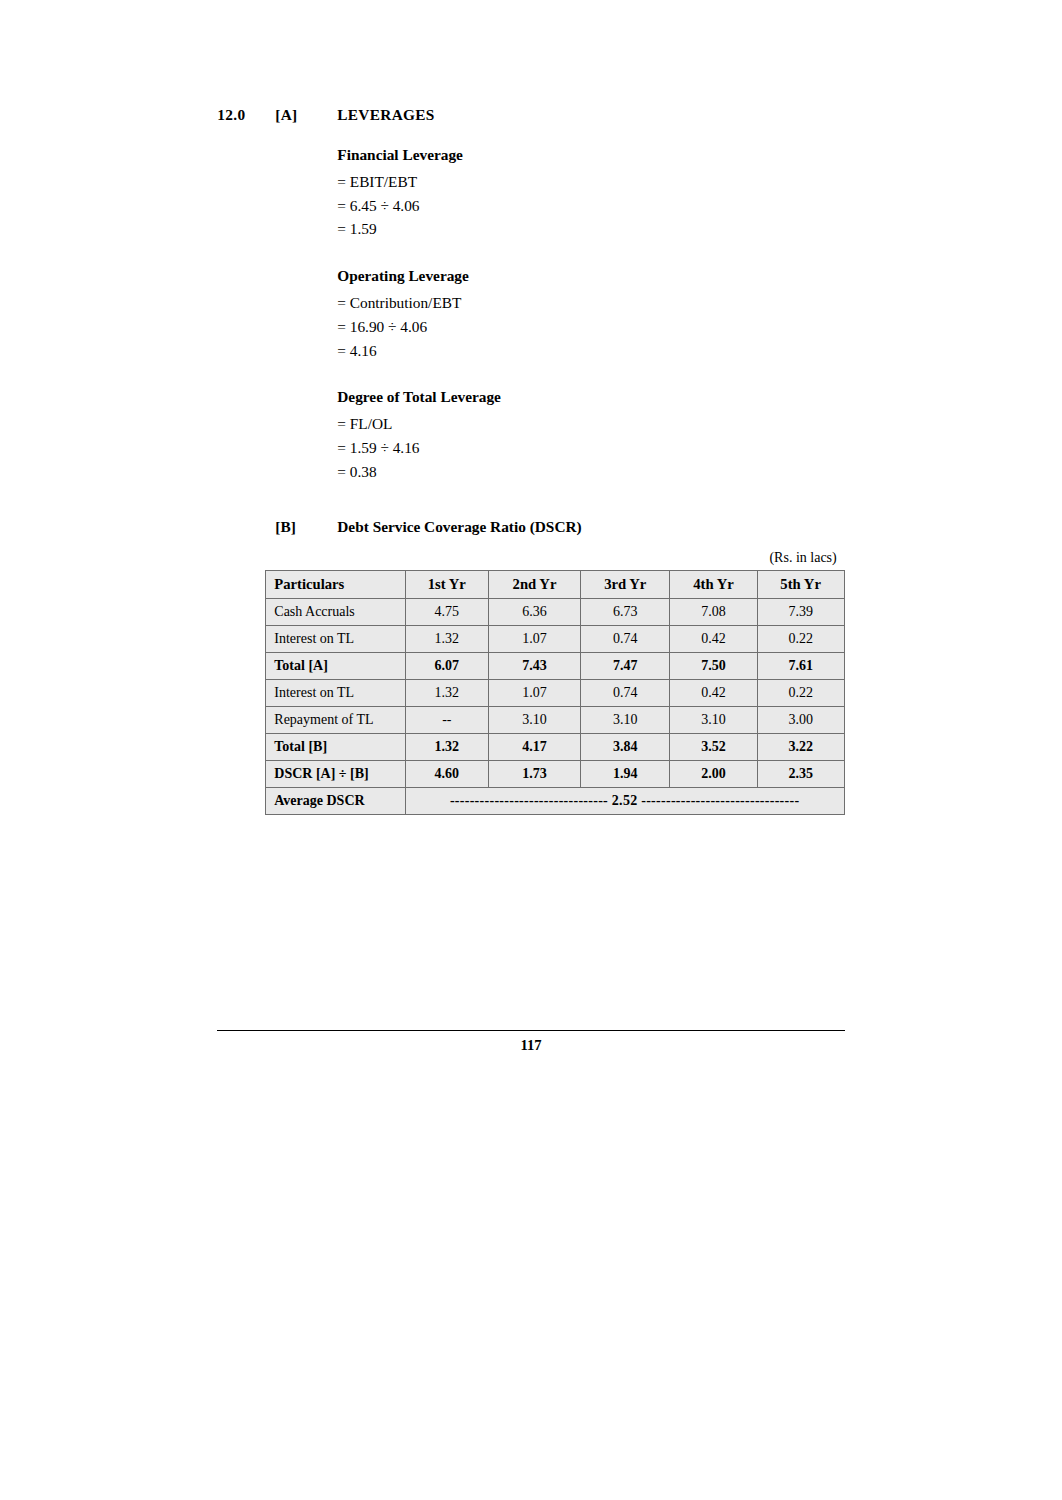12.0 [A] LEVERAGES
Financial Leverage
= EBIT/EBT
= 6.45 ÷ 4.06
= 1.59
Operating Leverage
= Contribution/EBT
= 16.90 ÷ 4.06
= 4.16
Degree of Total Leverage
= FL/OL
= 1.59 ÷ 4.16
= 0.38
[B] Debt Service Coverage Ratio (DSCR)
(Rs. in lacs)
| Particulars | 1st Yr | 2nd Yr | 3rd Yr | 4th Yr | 5th Yr |
| --- | --- | --- | --- | --- | --- |
| Cash Accruals | 4.75 | 6.36 | 6.73 | 7.08 | 7.39 |
| Interest on TL | 1.32 | 1.07 | 0.74 | 0.42 | 0.22 |
| Total [A] | 6.07 | 7.43 | 7.47 | 7.50 | 7.61 |
| Interest on TL | 1.32 | 1.07 | 0.74 | 0.42 | 0.22 |
| Repayment of TL | -- | 3.10 | 3.10 | 3.10 | 3.00 |
| Total [B] | 1.32 | 4.17 | 3.84 | 3.52 | 3.22 |
| DSCR [A] ÷ [B] | 4.60 | 1.73 | 1.94 | 2.00 | 2.35 |
| Average DSCR | -------------------------------- 2.52 -------------------------------- |
117